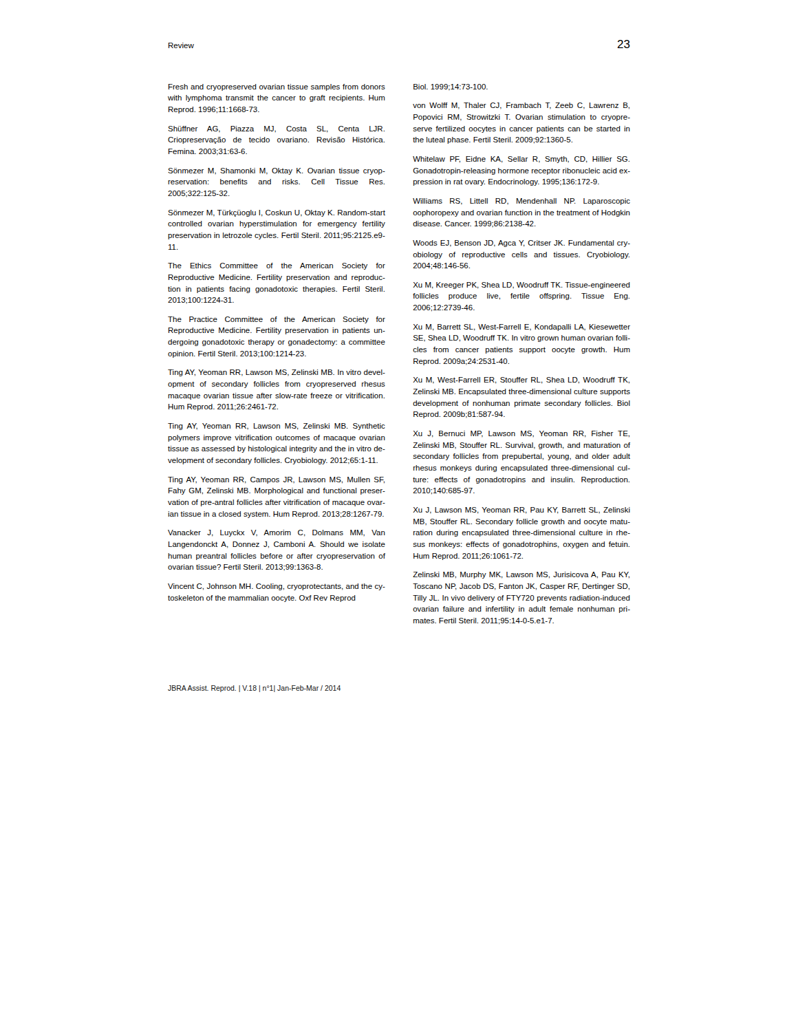Review
23
Fresh and cryopreserved ovarian tissue samples from donors with lymphoma transmit the cancer to graft recipients. Hum Reprod. 1996;11:1668-73.
Shüffner AG, Piazza MJ, Costa SL, Centa LJR. Criopreservação de tecido ovariano. Revisão Histórica. Femina. 2003;31:63-6.
Sönmezer M, Shamonki M, Oktay K. Ovarian tissue cryopreservation: benefits and risks. Cell Tissue Res. 2005;322:125-32.
Sönmezer M, Türkçüoglu I, Coskun U, Oktay K. Random-start controlled ovarian hyperstimulation for emergency fertility preservation in letrozole cycles. Fertil Steril. 2011;95:2125.e9-11.
The Ethics Committee of the American Society for Reproductive Medicine. Fertility preservation and reproduction in patients facing gonadotoxic therapies. Fertil Steril. 2013;100:1224-31.
The Practice Committee of the American Society for Reproductive Medicine. Fertility preservation in patients undergoing gonadotoxic therapy or gonadectomy: a committee opinion. Fertil Steril. 2013;100:1214-23.
Ting AY, Yeoman RR, Lawson MS, Zelinski MB. In vitro development of secondary follicles from cryopreserved rhesus macaque ovarian tissue after slow-rate freeze or vitrification. Hum Reprod. 2011;26:2461-72.
Ting AY, Yeoman RR, Lawson MS, Zelinski MB. Synthetic polymers improve vitrification outcomes of macaque ovarian tissue as assessed by histological integrity and the in vitro development of secondary follicles. Cryobiology. 2012;65:1-11.
Ting AY, Yeoman RR, Campos JR, Lawson MS, Mullen SF, Fahy GM, Zelinski MB. Morphological and functional preservation of pre-antral follicles after vitrification of macaque ovarian tissue in a closed system. Hum Reprod. 2013;28:1267-79.
Vanacker J, Luyckx V, Amorim C, Dolmans MM, Van Langendonckt A, Donnez J, Camboni A. Should we isolate human preantral follicles before or after cryopreservation of ovarian tissue? Fertil Steril. 2013;99:1363-8.
Vincent C, Johnson MH. Cooling, cryoprotectants, and the cytoskeleton of the mammalian oocyte. Oxf Rev Reprod
Biol. 1999;14:73-100.
von Wolff M, Thaler CJ, Frambach T, Zeeb C, Lawrenz B, Popovici RM, Strowitzki T. Ovarian stimulation to cryopreserve fertilized oocytes in cancer patients can be started in the luteal phase. Fertil Steril. 2009;92:1360-5.
Whitelaw PF, Eidne KA, Sellar R, Smyth, CD, Hillier SG. Gonadotropin-releasing hormone receptor ribonucleic acid expression in rat ovary. Endocrinology. 1995;136:172-9.
Williams RS, Littell RD, Mendenhall NP. Laparoscopic oophoropexy and ovarian function in the treatment of Hodgkin disease. Cancer. 1999;86:2138-42.
Woods EJ, Benson JD, Agca Y, Critser JK. Fundamental cryobiology of reproductive cells and tissues. Cryobiology. 2004;48:146-56.
Xu M, Kreeger PK, Shea LD, Woodruff TK. Tissue-engineered follicles produce live, fertile offspring. Tissue Eng. 2006;12:2739-46.
Xu M, Barrett SL, West-Farrell E, Kondapalli LA, Kiesewetter SE, Shea LD, Woodruff TK. In vitro grown human ovarian follicles from cancer patients support oocyte growth. Hum Reprod. 2009a;24:2531-40.
Xu M, West-Farrell ER, Stouffer RL, Shea LD, Woodruff TK, Zelinski MB. Encapsulated three-dimensional culture supports development of nonhuman primate secondary follicles. Biol Reprod. 2009b;81:587-94.
Xu J, Bernuci MP, Lawson MS, Yeoman RR, Fisher TE, Zelinski MB, Stouffer RL. Survival, growth, and maturation of secondary follicles from prepubertal, young, and older adult rhesus monkeys during encapsulated three-dimensional culture: effects of gonadotropins and insulin. Reproduction. 2010;140:685-97.
Xu J, Lawson MS, Yeoman RR, Pau KY, Barrett SL, Zelinski MB, Stouffer RL. Secondary follicle growth and oocyte maturation during encapsulated three-dimensional culture in rhesus monkeys: effects of gonadotrophins, oxygen and fetuin. Hum Reprod. 2011;26:1061-72.
Zelinski MB, Murphy MK, Lawson MS, Jurisicova A, Pau KY, Toscano NP, Jacob DS, Fanton JK, Casper RF, Dertinger SD, Tilly JL. In vivo delivery of FTY720 prevents radiation-induced ovarian failure and infertility in adult female nonhuman primates. Fertil Steril. 2011;95:14-0-5.e1-7.
JBRA Assist. Reprod. | V.18 | n°1| Jan-Feb-Mar / 2014